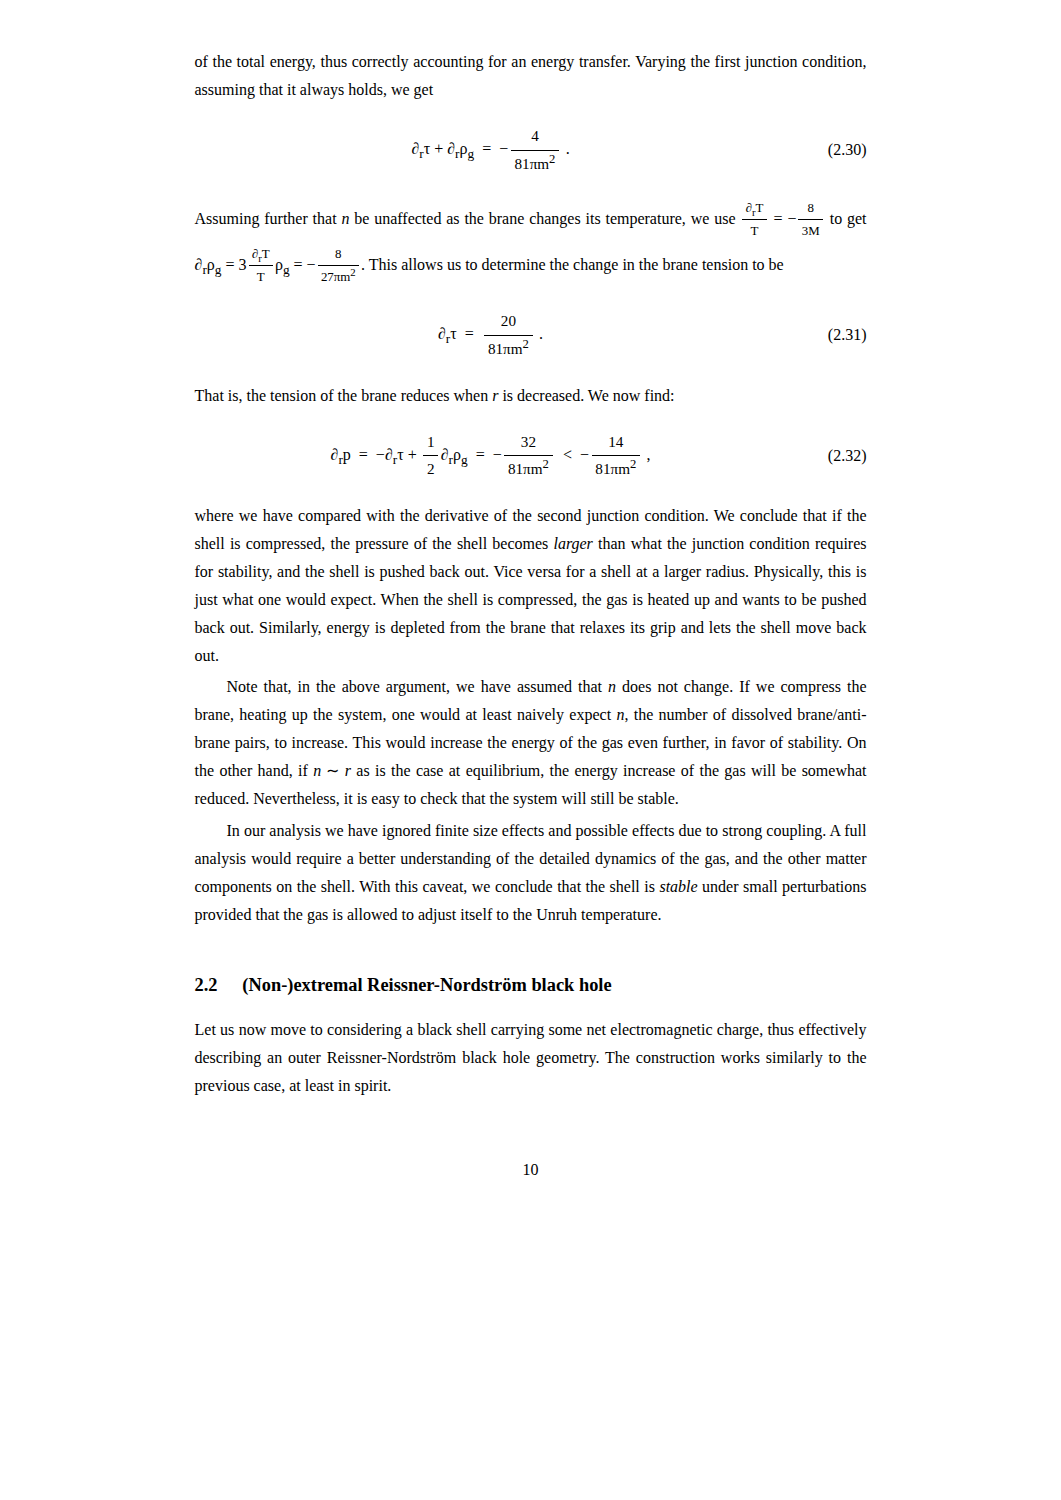of the total energy, thus correctly accounting for an energy transfer. Varying the first junction condition, assuming that it always holds, we get
∂rτ + ∂rρg = −481πm2 .
(2.30)
Assuming further that n be unaffected as the brane changes its temperature, we use ∂rT T = −83M to get ∂rρg = 3∂rT Tρg = −827πm2. This allows us to determine the change in the brane tension to be
∂rτ = 2081πm2 .
(2.31)
That is, the tension of the brane reduces when r is decreased. We now find:
∂rp = −∂rτ + 12∂rρg = −3281πm2 < −1481πm2 ,
(2.32)
where we have compared with the derivative of the second junction condition. We conclude that if the shell is compressed, the pressure of the shell becomes larger than what the junction condition requires for stability, and the shell is pushed back out. Vice versa for a shell at a larger radius. Physically, this is just what one would expect. When the shell is compressed, the gas is heated up and wants to be pushed back out. Similarly, energy is depleted from the brane that relaxes its grip and lets the shell move back out.
Note that, in the above argument, we have assumed that n does not change. If we compress the brane, heating up the system, one would at least naively expect n, the number of dissolved brane/anti-brane pairs, to increase. This would increase the energy of the gas even further, in favor of stability. On the other hand, if n ∼ r as is the case at equilibrium, the energy increase of the gas will be somewhat reduced. Nevertheless, it is easy to check that the system will still be stable.
In our analysis we have ignored finite size effects and possible effects due to strong coupling. A full analysis would require a better understanding of the detailed dynamics of the gas, and the other matter components on the shell. With this caveat, we conclude that the shell is stable under small perturbations provided that the gas is allowed to adjust itself to the Unruh temperature.
2.2(Non-)extremal Reissner-Nordström black hole
Let us now move to considering a black shell carrying some net electromagnetic charge, thus effectively describing an outer Reissner-Nordström black hole geometry. The construction works similarly to the previous case, at least in spirit.
10